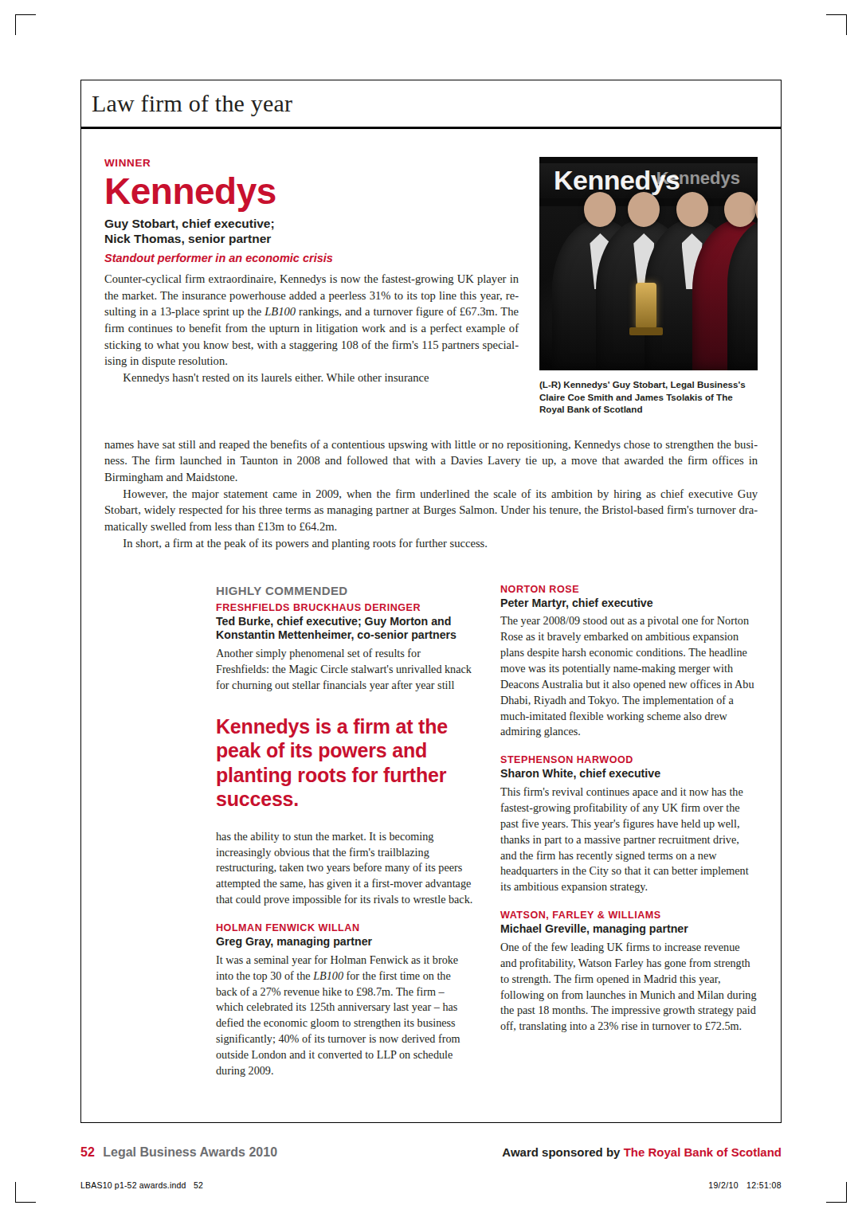Law firm of the year
WINNER
Kennedys
Guy Stobart, chief executive;
Nick Thomas, senior partner
Standout performer in an economic crisis
Counter-cyclical firm extraordinaire, Kennedys is now the fastest-growing UK player in the market. The insurance powerhouse added a peerless 31% to its top line this year, resulting in a 13-place sprint up the LB100 rankings, and a turnover figure of £67.3m. The firm continues to benefit from the upturn in litigation work and is a perfect example of sticking to what you know best, with a staggering 108 of the firm's 115 partners specialising in dispute resolution.
Kennedys hasn't rested on its laurels either. While other insurance
Kennedys
Kennedys
(L-R) Kennedys' Guy Stobart, Legal Business's Claire Coe Smith and James Tsolakis of The Royal Bank of Scotland
names have sat still and reaped the benefits of a contentious upswing with little or no repositioning, Kennedys chose to strengthen the business. The firm launched in Taunton in 2008 and followed that with a Davies Lavery tie up, a move that awarded the firm offices in Birmingham and Maidstone.
However, the major statement came in 2009, when the firm underlined the scale of its ambition by hiring as chief executive Guy Stobart, widely respected for his three terms as managing partner at Burges Salmon. Under his tenure, the Bristol-based firm's turnover dramatically swelled from less than £13m to £64.2m.
In short, a firm at the peak of its powers and planting roots for further success.
HIGHLY COMMENDED
FRESHFIELDS BRUCKHAUS DERINGER
Ted Burke, chief executive; Guy Morton and Konstantin Mettenheimer, co-senior partners
Another simply phenomenal set of results for Freshfields: the Magic Circle stalwart's unrivalled knack for churning out stellar financials year after year still
Kennedys is a firm at the peak of its powers and planting roots for further success.
has the ability to stun the market. It is becoming increasingly obvious that the firm's trailblazing restructuring, taken two years before many of its peers attempted the same, has given it a first-mover advantage that could prove impossible for its rivals to wrestle back.
HOLMAN FENWICK WILLAN
Greg Gray, managing partner
It was a seminal year for Holman Fenwick as it broke into the top 30 of the LB100 for the first time on the back of a 27% revenue hike to £98.7m. The firm – which celebrated its 125th anniversary last year – has defied the economic gloom to strengthen its business significantly; 40% of its turnover is now derived from outside London and it converted to LLP on schedule during 2009.
NORTON ROSE
Peter Martyr, chief executive
The year 2008/09 stood out as a pivotal one for Norton Rose as it bravely embarked on ambitious expansion plans despite harsh economic conditions. The headline move was its potentially name-making merger with Deacons Australia but it also opened new offices in Abu Dhabi, Riyadh and Tokyo. The implementation of a much-imitated flexible working scheme also drew admiring glances.
STEPHENSON HARWOOD
Sharon White, chief executive
This firm's revival continues apace and it now has the fastest-growing profitability of any UK firm over the past five years. This year's figures have held up well, thanks in part to a massive partner recruitment drive, and the firm has recently signed terms on a new headquarters in the City so that it can better implement its ambitious expansion strategy.
WATSON, FARLEY & WILLIAMS
Michael Greville, managing partner
One of the few leading UK firms to increase revenue and profitability, Watson Farley has gone from strength to strength. The firm opened in Madrid this year, following on from launches in Munich and Milan during the past 18 months. The impressive growth strategy paid off, translating into a 23% rise in turnover to £72.5m.
52 Legal Business Awards 2010
Award sponsored by The Royal Bank of Scotland
LBAS10 p1-52 awards.indd 52
19/2/10 12:51:08